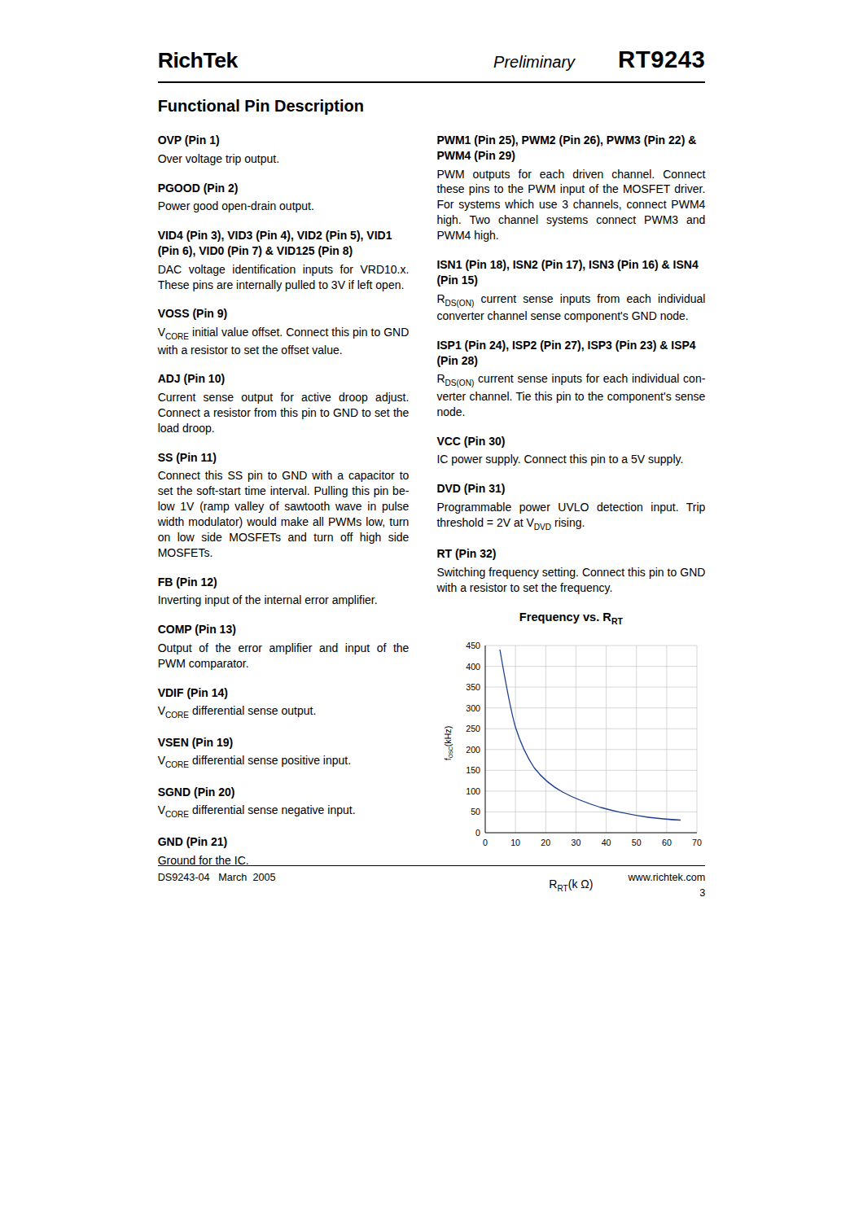RichTek
Preliminary
RT9243
Functional Pin Description
OVP (Pin 1)
Over voltage trip output.
PGOOD (Pin 2)
Power good open-drain output.
VID4 (Pin 3), VID3 (Pin 4), VID2 (Pin 5), VID1 (Pin 6), VID0 (Pin 7) & VID125 (Pin 8)
DAC voltage identification inputs for VRD10.x. These pins are internally pulled to 3V if left open.
VOSS (Pin 9)
VCORE initial value offset. Connect this pin to GND with a resistor to set the offset value.
ADJ (Pin 10)
Current sense output for active droop adjust. Connect a resistor from this pin to GND to set the load droop.
SS (Pin 11)
Connect this SS pin to GND with a capacitor to set the soft-start time interval. Pulling this pin below 1V (ramp valley of sawtooth wave in pulse width modulator) would make all PWMs low, turn on low side MOSFETs and turn off high side MOSFETs.
FB (Pin 12)
Inverting input of the internal error amplifier.
COMP (Pin 13)
Output of the error amplifier and input of the PWM comparator.
VDIF (Pin 14)
VCORE differential sense output.
VSEN (Pin 19)
VCORE differential sense positive input.
SGND (Pin 20)
VCORE differential sense negative input.
GND (Pin 21)
Ground for the IC.
PWM1 (Pin 25), PWM2 (Pin 26), PWM3 (Pin 22) & PWM4 (Pin 29)
PWM outputs for each driven channel. Connect these pins to the PWM input of the MOSFET driver. For systems which use 3 channels, connect PWM4 high. Two channel systems connect PWM3 and PWM4 high.
ISN1 (Pin 18), ISN2 (Pin 17), ISN3 (Pin 16) & ISN4 (Pin 15)
RDS(ON) current sense inputs from each individual converter channel sense component's GND node.
ISP1 (Pin 24), ISP2 (Pin 27), ISP3 (Pin 23) & ISP4 (Pin 28)
RDS(ON) current sense inputs for each individual converter channel. Tie this pin to the component's sense node.
VCC (Pin 30)
IC power supply. Connect this pin to a 5V supply.
DVD (Pin 31)
Programmable power UVLO detection input. Trip threshold = 2V at VDVD rising.
RT (Pin 32)
Switching frequency setting. Connect this pin to GND with a resistor to set the frequency.
Frequency vs. RRT
450 400 350 300 250 200 150 100 50 0 0 10 20 30 40 50 60 70 fOSC(kHz)
RRT(k Ω)
DS9243-04 March 2005
www.richtek.com
3